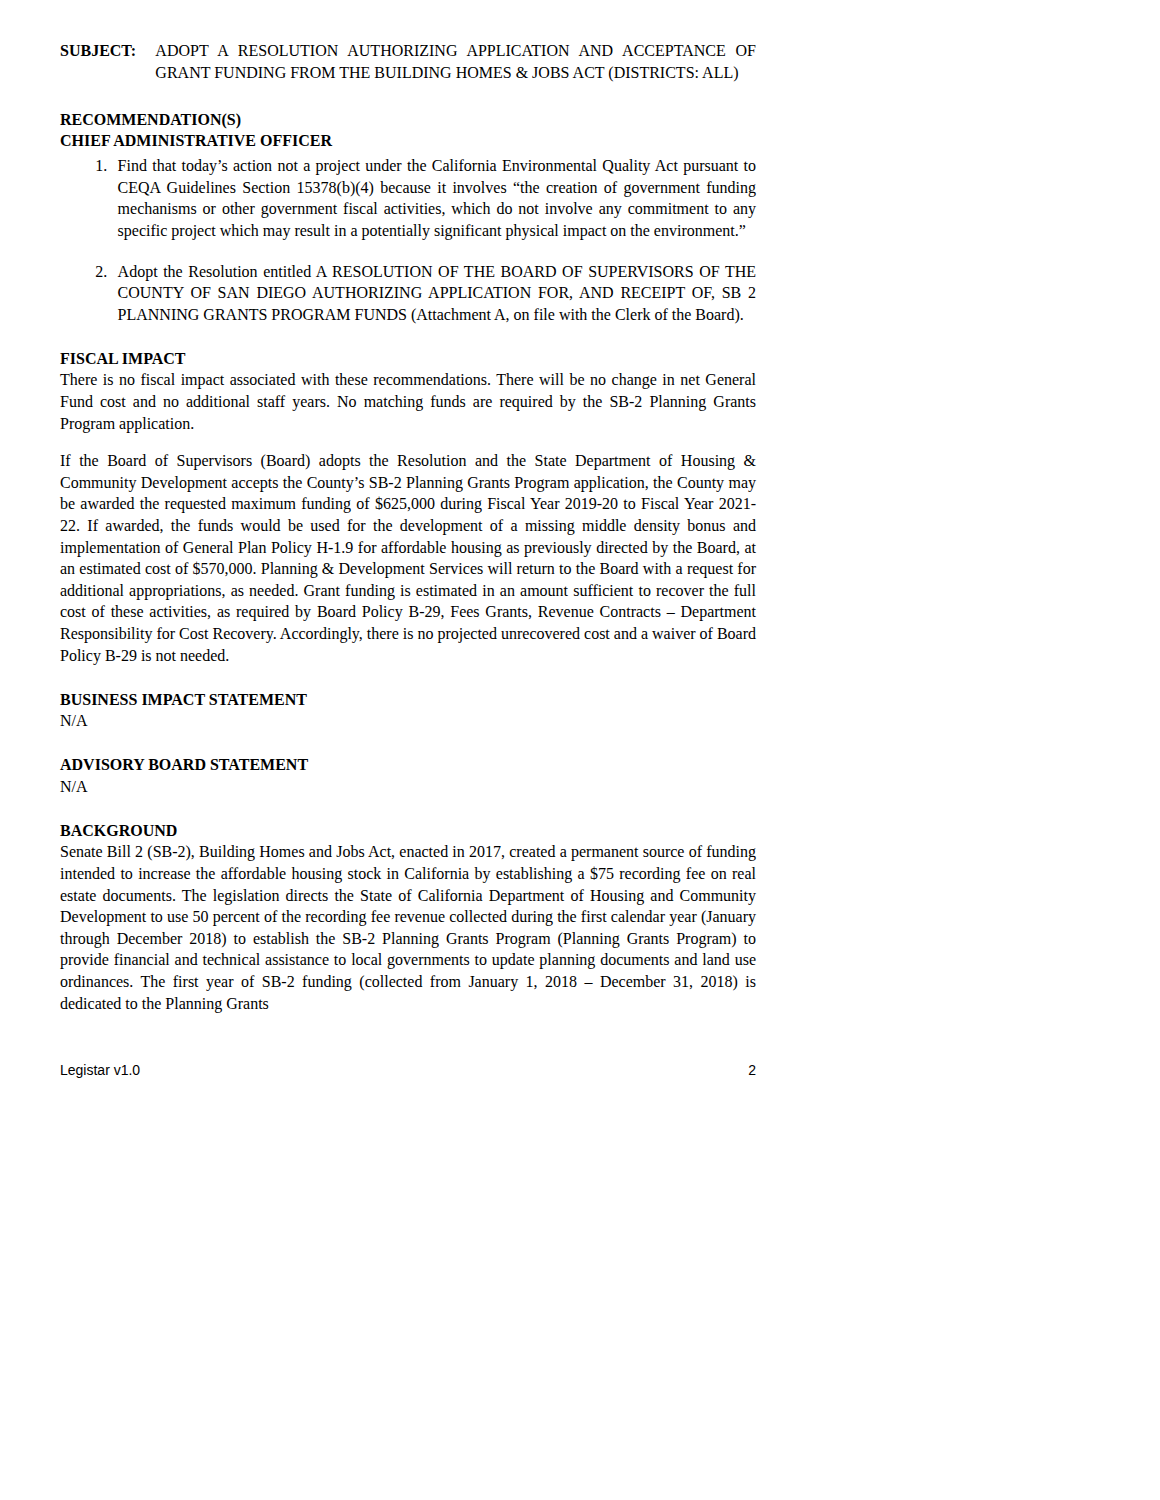SUBJECT:
ADOPT A RESOLUTION AUTHORIZING APPLICATION AND ACCEPTANCE OF GRANT FUNDING FROM THE BUILDING HOMES & JOBS ACT (DISTRICTS: ALL)
RECOMMENDATION(S)
CHIEF ADMINISTRATIVE OFFICER
Find that today’s action not a project under the California Environmental Quality Act pursuant to CEQA Guidelines Section 15378(b)(4) because it involves “the creation of government funding mechanisms or other government fiscal activities, which do not involve any commitment to any specific project which may result in a potentially significant physical impact on the environment.”
Adopt the Resolution entitled A RESOLUTION OF THE BOARD OF SUPERVISORS OF THE COUNTY OF SAN DIEGO AUTHORIZING APPLICATION FOR, AND RECEIPT OF, SB 2 PLANNING GRANTS PROGRAM FUNDS (Attachment A, on file with the Clerk of the Board).
FISCAL IMPACT
There is no fiscal impact associated with these recommendations. There will be no change in net General Fund cost and no additional staff years. No matching funds are required by the SB-2 Planning Grants Program application.
If the Board of Supervisors (Board) adopts the Resolution and the State Department of Housing & Community Development accepts the County’s SB-2 Planning Grants Program application, the County may be awarded the requested maximum funding of $625,000 during Fiscal Year 2019-20 to Fiscal Year 2021-22. If awarded, the funds would be used for the development of a missing middle density bonus and implementation of General Plan Policy H-1.9 for affordable housing as previously directed by the Board, at an estimated cost of $570,000. Planning & Development Services will return to the Board with a request for additional appropriations, as needed. Grant funding is estimated in an amount sufficient to recover the full cost of these activities, as required by Board Policy B-29, Fees Grants, Revenue Contracts – Department Responsibility for Cost Recovery. Accordingly, there is no projected unrecovered cost and a waiver of Board Policy B-29 is not needed.
BUSINESS IMPACT STATEMENT
N/A
ADVISORY BOARD STATEMENT
N/A
BACKGROUND
Senate Bill 2 (SB-2), Building Homes and Jobs Act, enacted in 2017, created a permanent source of funding intended to increase the affordable housing stock in California by establishing a $75 recording fee on real estate documents. The legislation directs the State of California Department of Housing and Community Development to use 50 percent of the recording fee revenue collected during the first calendar year (January through December 2018) to establish the SB-2 Planning Grants Program (Planning Grants Program) to provide financial and technical assistance to local governments to update planning documents and land use ordinances. The first year of SB-2 funding (collected from January 1, 2018 – December 31, 2018) is dedicated to the Planning Grants
Legistar v1.0 2